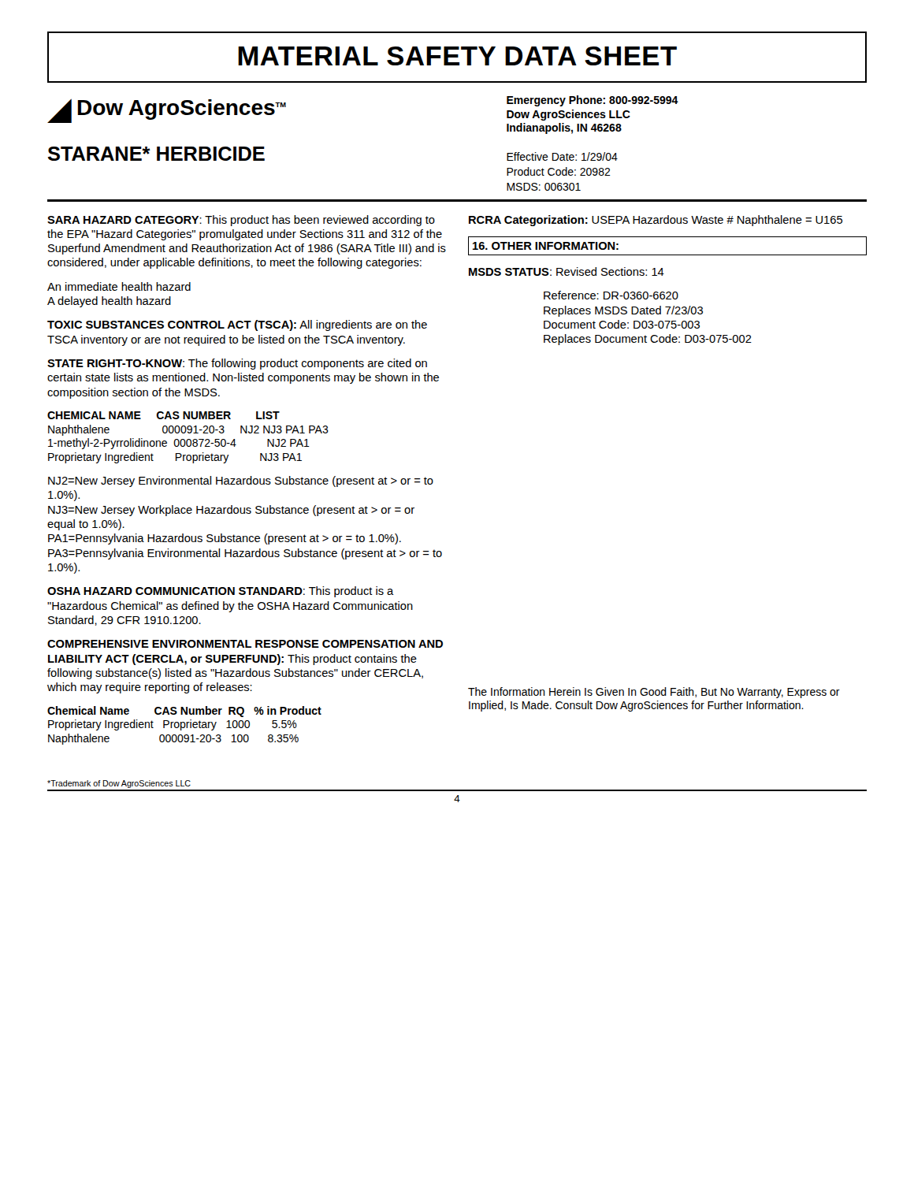MATERIAL SAFETY DATA SHEET
◢ Dow AgroSciencesTM
STARANE* HERBICIDE
Emergency Phone: 800-992-5994
Dow AgroSciences LLC
Indianapolis, IN 46268
Effective Date: 1/29/04
Product Code: 20982
MSDS: 006301
SARA HAZARD CATEGORY: This product has been reviewed according to the EPA "Hazard Categories" promulgated under Sections 311 and 312 of the Superfund Amendment and Reauthorization Act of 1986 (SARA Title III) and is considered, under applicable definitions, to meet the following categories:
An immediate health hazard
A delayed health hazard
TOXIC SUBSTANCES CONTROL ACT (TSCA): All ingredients are on the TSCA inventory or are not required to be listed on the TSCA inventory.
STATE RIGHT-TO-KNOW: The following product components are cited on certain state lists as mentioned. Non-listed components may be shown in the composition section of the MSDS.
CHEMICAL NAME CAS NUMBER LIST Naphthalene 000091-20-3 NJ2 NJ3 PA1 PA3 1-methyl-2-Pyrrolidinone 000872-50-4 NJ2 PA1 Proprietary Ingredient Proprietary NJ3 PA1
NJ2=New Jersey Environmental Hazardous Substance (present at > or = to 1.0%).
NJ3=New Jersey Workplace Hazardous Substance (present at > or = or equal to 1.0%).
PA1=Pennsylvania Hazardous Substance (present at > or = to 1.0%).
PA3=Pennsylvania Environmental Hazardous Substance (present at > or = to 1.0%).
OSHA HAZARD COMMUNICATION STANDARD: This product is a "Hazardous Chemical" as defined by the OSHA Hazard Communication Standard, 29 CFR 1910.1200.
COMPREHENSIVE ENVIRONMENTAL RESPONSE COMPENSATION AND LIABILITY ACT (CERCLA, or SUPERFUND): This product contains the following substance(s) listed as "Hazardous Substances" under CERCLA, which may require reporting of releases:
Chemical Name CAS Number RQ % in Product Proprietary Ingredient Proprietary 1000 5.5% Naphthalene 000091-20-3 100 8.35%
RCRA Categorization: USEPA Hazardous Waste # Naphthalene = U165
16. OTHER INFORMATION:
MSDS STATUS: Revised Sections: 14
Reference: DR-0360-6620
Replaces MSDS Dated 7/23/03
Document Code: D03-075-003
Replaces Document Code: D03-075-002
The Information Herein Is Given In Good Faith, But No Warranty, Express or Implied, Is Made. Consult Dow AgroSciences for Further Information.
*Trademark of Dow AgroSciences LLC
4